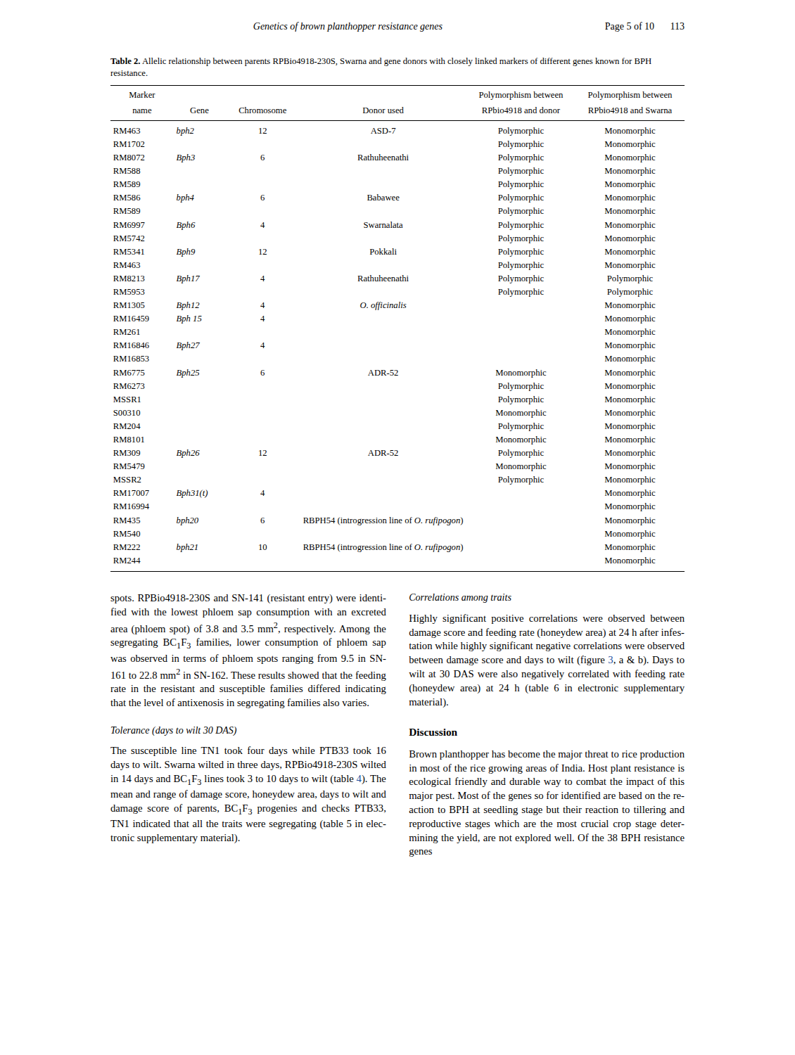Genetics of brown planthopper resistance genes Page 5 of 10113
Table 2. Allelic relationship between parents RPBio4918-230S, Swarna and gene donors with closely linked markers of different genes known for BPH resistance.
| Marker | | | | Polymorphism between | Polymorphism between |
| --- | --- | --- | --- | --- | --- |
| name | Gene | Chromosome | Donor used | RPbio4918 and donor | RPbio4918 and Swarna |
| RM463 | bph2 | 12 | ASD-7 | Polymorphic | Monomorphic |
| RM1702 | | | | Polymorphic | Monomorphic |
| RM8072 | Bph3 | 6 | Rathuheenathi | Polymorphic | Monomorphic |
| RM588 | | | | Polymorphic | Monomorphic |
| RM589 | | | | Polymorphic | Monomorphic |
| RM586 | bph4 | 6 | Babawee | Polymorphic | Monomorphic |
| RM589 | | | | Polymorphic | Monomorphic |
| RM6997 | Bph6 | 4 | Swarnalata | Polymorphic | Monomorphic |
| RM5742 | | | | Polymorphic | Monomorphic |
| RM5341 | Bph9 | 12 | Pokkali | Polymorphic | Monomorphic |
| RM463 | | | | Polymorphic | Monomorphic |
| RM8213 | Bph17 | 4 | Rathuheenathi | Polymorphic | Polymorphic |
| RM5953 | | | | Polymorphic | Polymorphic |
| RM1305 | Bph12 | 4 | O. officinalis | | Monomorphic |
| RM16459 | Bph 15 | 4 | | | Monomorphic |
| RM261 | | | | | Monomorphic |
| RM16846 | Bph27 | 4 | | | Monomorphic |
| RM16853 | | | | | Monomorphic |
| RM6775 | Bph25 | 6 | ADR-52 | Monomorphic | Monomorphic |
| RM6273 | | | | Polymorphic | Monomorphic |
| MSSR1 | | | | Polymorphic | Monomorphic |
| S00310 | | | | Monomorphic | Monomorphic |
| RM204 | | | | Polymorphic | Monomorphic |
| RM8101 | | | | Monomorphic | Monomorphic |
| RM309 | Bph26 | 12 | ADR-52 | Polymorphic | Monomorphic |
| RM5479 | | | | Monomorphic | Monomorphic |
| MSSR2 | | | | Polymorphic | Monomorphic |
| RM17007 | Bph31(t) | 4 | | | Monomorphic |
| RM16994 | | | | | Monomorphic |
| RM435 | bph20 | 6 | RBPH54 (introgression line of O. rufipogon ) | | Monomorphic |
| RM540 | | | | | Monomorphic |
| RM222 | bph21 | 10 | RBPH54 (introgression line of O. rufipogon ) | | Monomorphic |
| RM244 | | | | | Monomorphic |
spots. RPBio4918-230S and SN-141 (resistant entry) were identified with the lowest phloem sap consumption with an excreted area (phloem spot) of 3.8 and 3.5 mm2, respectively. Among the segregating BC1F3 families, lower consumption of phloem sap was observed in terms of phloem spots ranging from 9.5 in SN-161 to 22.8 mm2 in SN-162. These results showed that the feeding rate in the resistant and susceptible families differed indicating that the level of antixenosis in segregating families also varies.
Tolerance (days to wilt 30 DAS)
The susceptible line TN1 took four days while PTB33 took 16 days to wilt. Swarna wilted in three days, RPBio4918-230S wilted in 14 days and BC1F3 lines took 3 to 10 days to wilt (table 4). The mean and range of damage score, honeydew area, days to wilt and damage score of parents, BC1F3 progenies and checks PTB33, TN1 indicated that all the traits were segregating (table 5 in electronic supplementary material).
Correlations among traits
Highly significant positive correlations were observed between damage score and feeding rate (honeydew area) at 24 h after infestation while highly significant negative correlations were observed between damage score and days to wilt (figure 3, a & b). Days to wilt at 30 DAS were also negatively correlated with feeding rate (honeydew area) at 24 h (table 6 in electronic supplementary material).
Discussion
Brown planthopper has become the major threat to rice production in most of the rice growing areas of India. Host plant resistance is ecological friendly and durable way to combat the impact of this major pest. Most of the genes so for identified are based on the reaction to BPH at seedling stage but their reaction to tillering and reproductive stages which are the most crucial crop stage determining the yield, are not explored well. Of the 38 BPH resistance genes